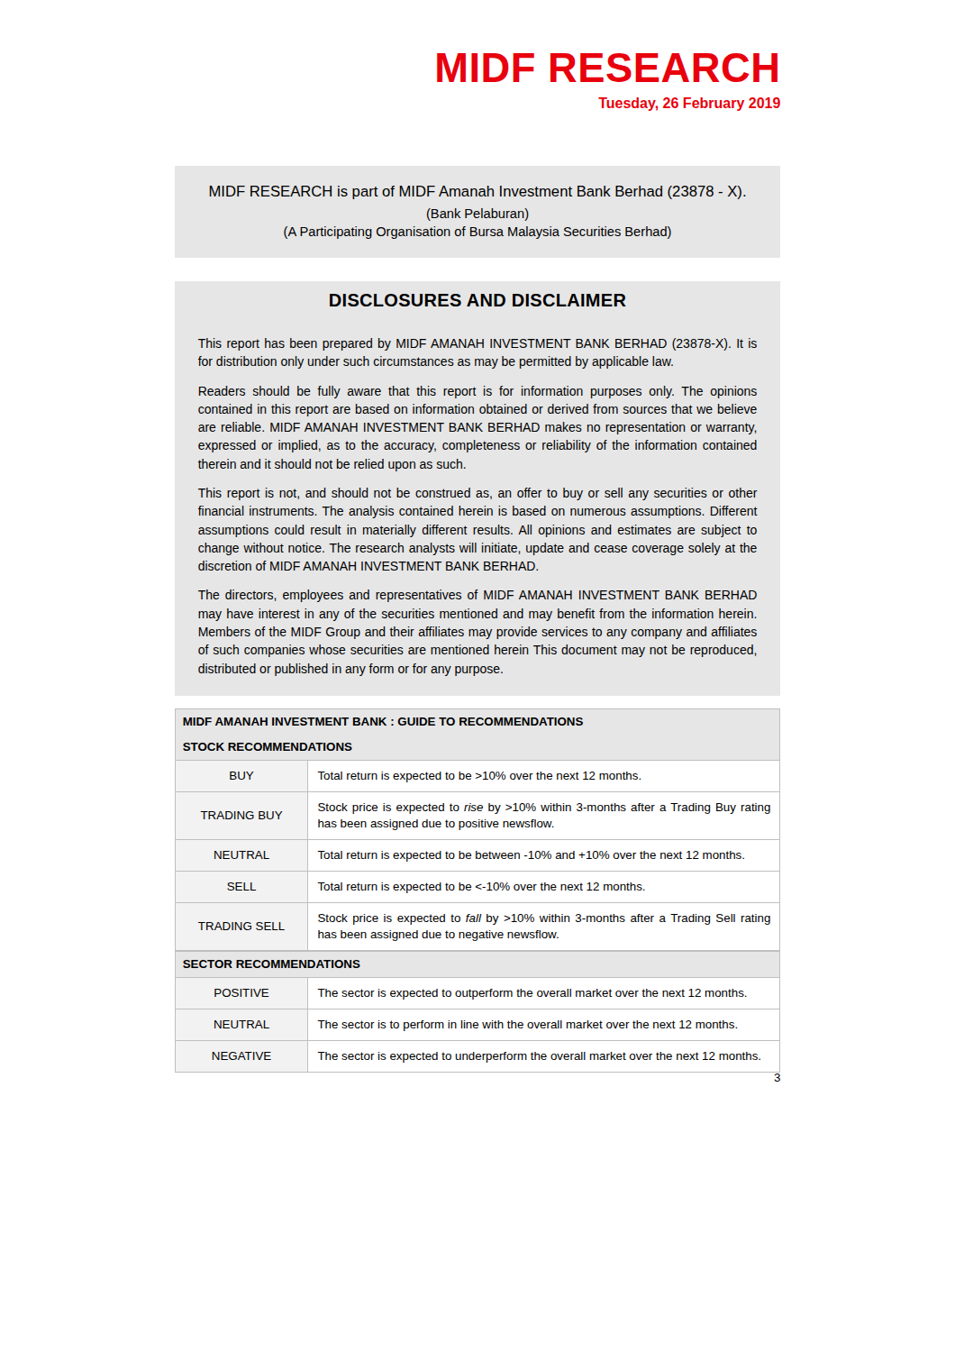MIDF RESEARCH
Tuesday, 26 February 2019
MIDF RESEARCH is part of MIDF Amanah Investment Bank Berhad (23878 - X).
(Bank Pelaburan)
(A Participating Organisation of Bursa Malaysia Securities Berhad)
DISCLOSURES AND DISCLAIMER
This report has been prepared by MIDF AMANAH INVESTMENT BANK BERHAD (23878-X). It is for distribution only under such circumstances as may be permitted by applicable law.
Readers should be fully aware that this report is for information purposes only. The opinions contained in this report are based on information obtained or derived from sources that we believe are reliable. MIDF AMANAH INVESTMENT BANK BERHAD makes no representation or warranty, expressed or implied, as to the accuracy, completeness or reliability of the information contained therein and it should not be relied upon as such.
This report is not, and should not be construed as, an offer to buy or sell any securities or other financial instruments. The analysis contained herein is based on numerous assumptions. Different assumptions could result in materially different results. All opinions and estimates are subject to change without notice. The research analysts will initiate, update and cease coverage solely at the discretion of MIDF AMANAH INVESTMENT BANK BERHAD.
The directors, employees and representatives of MIDF AMANAH INVESTMENT BANK BERHAD may have interest in any of the securities mentioned and may benefit from the information herein. Members of the MIDF Group and their affiliates may provide services to any company and affiliates of such companies whose securities are mentioned herein This document may not be reproduced, distributed or published in any form or for any purpose.
MIDF AMANAH INVESTMENT BANK : GUIDE TO RECOMMENDATIONS
STOCK RECOMMENDATIONS
| BUY | Total return is expected to be >10% over the next 12 months. |
| TRADING BUY | Stock price is expected to rise by >10% within 3-months after a Trading Buy rating has been assigned due to positive newsflow. |
| NEUTRAL | Total return is expected to be between -10% and +10% over the next 12 months. |
| SELL | Total return is expected to be <-10% over the next 12 months. |
| TRADING SELL | Stock price is expected to fall by >10% within 3-months after a Trading Sell rating has been assigned due to negative newsflow. |
SECTOR RECOMMENDATIONS
| POSITIVE | The sector is expected to outperform the overall market over the next 12 months. |
| NEUTRAL | The sector is to perform in line with the overall market over the next 12 months. |
| NEGATIVE | The sector is expected to underperform the overall market over the next 12 months. |
3